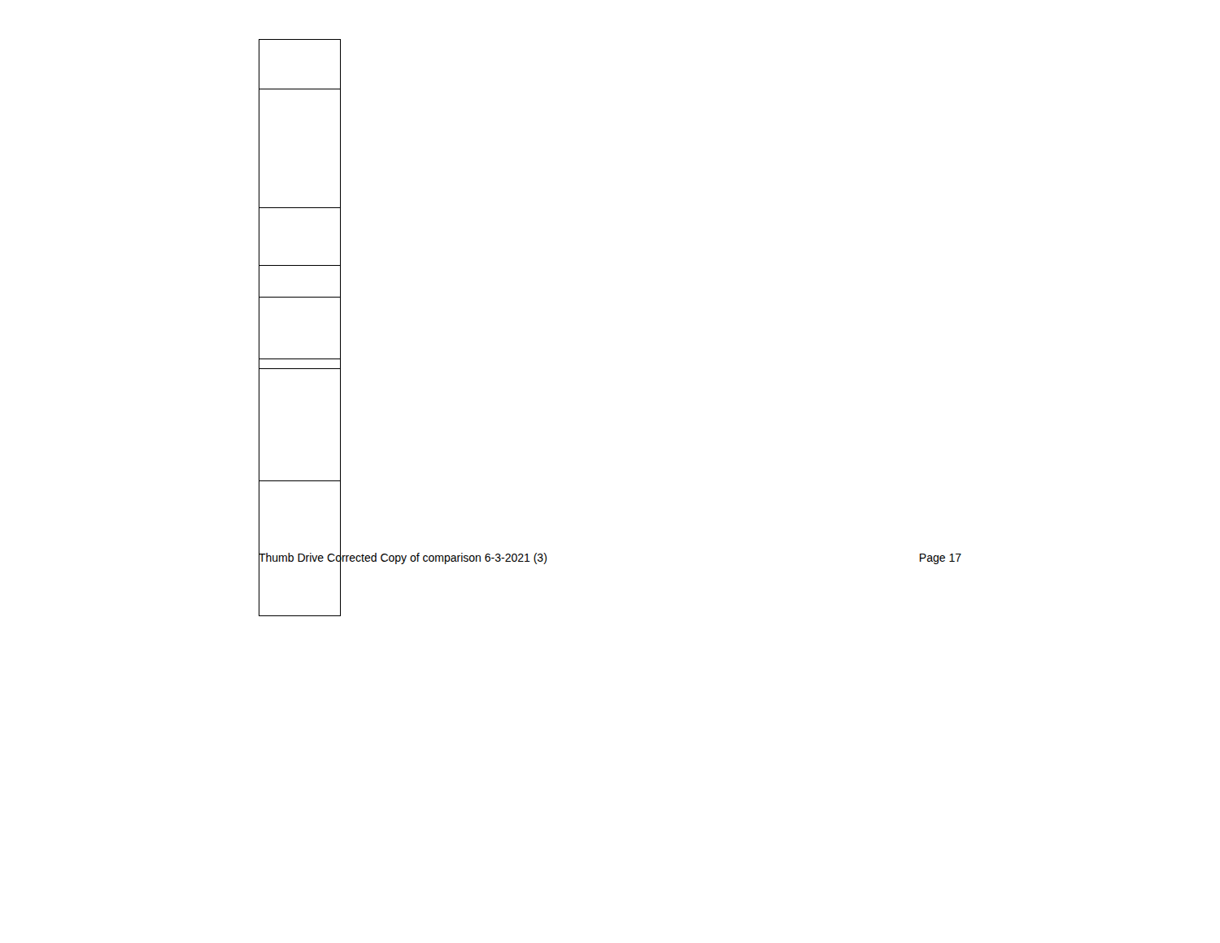Thumb Drive Corrected Copy of comparison 6-3-2021 (3) Page 17